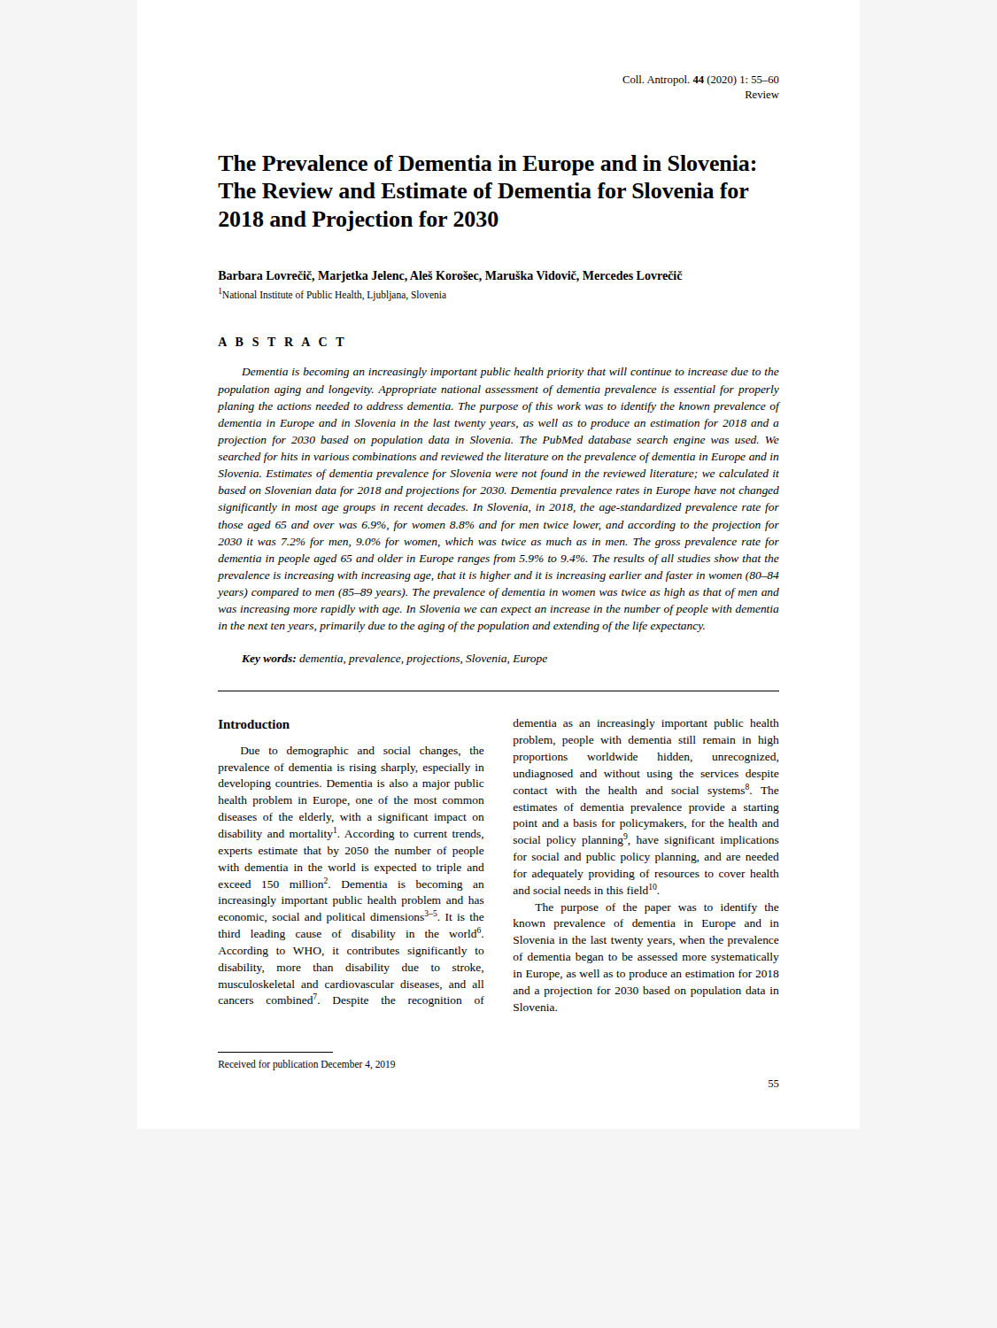Coll. Antropol. 44 (2020) 1: 55–60
Review
The Prevalence of Dementia in Europe and in Slovenia: The Review and Estimate of Dementia for Slovenia for 2018 and Projection for 2030
Barbara Lovrečič, Marjetka Jelenc, Aleš Korošec, Maruška Vidovič, Mercedes Lovrečič
1National Institute of Public Health, Ljubljana, Slovenia
A B S T R A C T
Dementia is becoming an increasingly important public health priority that will continue to increase due to the population aging and longevity. Appropriate national assessment of dementia prevalence is essential for properly planing the actions needed to address dementia. The purpose of this work was to identify the known prevalence of dementia in Europe and in Slovenia in the last twenty years, as well as to produce an estimation for 2018 and a projection for 2030 based on population data in Slovenia. The PubMed database search engine was used. We searched for hits in various combinations and reviewed the literature on the prevalence of dementia in Europe and in Slovenia. Estimates of dementia prevalence for Slovenia were not found in the reviewed literature; we calculated it based on Slovenian data for 2018 and projections for 2030. Dementia prevalence rates in Europe have not changed significantly in most age groups in recent decades. In Slovenia, in 2018, the age-standardized prevalence rate for those aged 65 and over was 6.9%, for women 8.8% and for men twice lower, and according to the projection for 2030 it was 7.2% for men, 9.0% for women, which was twice as much as in men. The gross prevalence rate for dementia in people aged 65 and older in Europe ranges from 5.9% to 9.4%. The results of all studies show that the prevalence is increasing with increasing age, that it is higher and it is increasing earlier and faster in women (80–84 years) compared to men (85–89 years). The prevalence of dementia in women was twice as high as that of men and was increasing more rapidly with age. In Slovenia we can expect an increase in the number of people with dementia in the next ten years, primarily due to the aging of the population and extending of the life expectancy.
Key words: dementia, prevalence, projections, Slovenia, Europe
Introduction
Due to demographic and social changes, the prevalence of dementia is rising sharply, especially in developing countries. Dementia is also a major public health problem in Europe, one of the most common diseases of the elderly, with a significant impact on disability and mortality1. According to current trends, experts estimate that by 2050 the number of people with dementia in the world is expected to triple and exceed 150 million2. Dementia is becoming an increasingly important public health problem and has economic, social and political dimensions3–5. It is the third leading cause of disability in the world6. According to WHO, it contributes significantly to disability, more than disability due to stroke, musculoskeletal and cardiovascular diseases, and all cancers combined7. Despite the recognition of dementia as an increasingly important public health problem, people with dementia still remain in high proportions worldwide hidden, unrecognized, undiagnosed and without using the services despite contact with the health and social systems8. The estimates of dementia prevalence provide a starting point and a basis for policymakers, for the health and social policy planning9, have significant implications for social and public policy planning, and are needed for adequately providing of resources to cover health and social needs in this field10.
The purpose of the paper was to identify the known prevalence of dementia in Europe and in Slovenia in the last twenty years, when the prevalence of dementia began to be assessed more systematically in Europe, as well as to produce an estimation for 2018 and a projection for 2030 based on population data in Slovenia.
Received for publication December 4, 2019
55